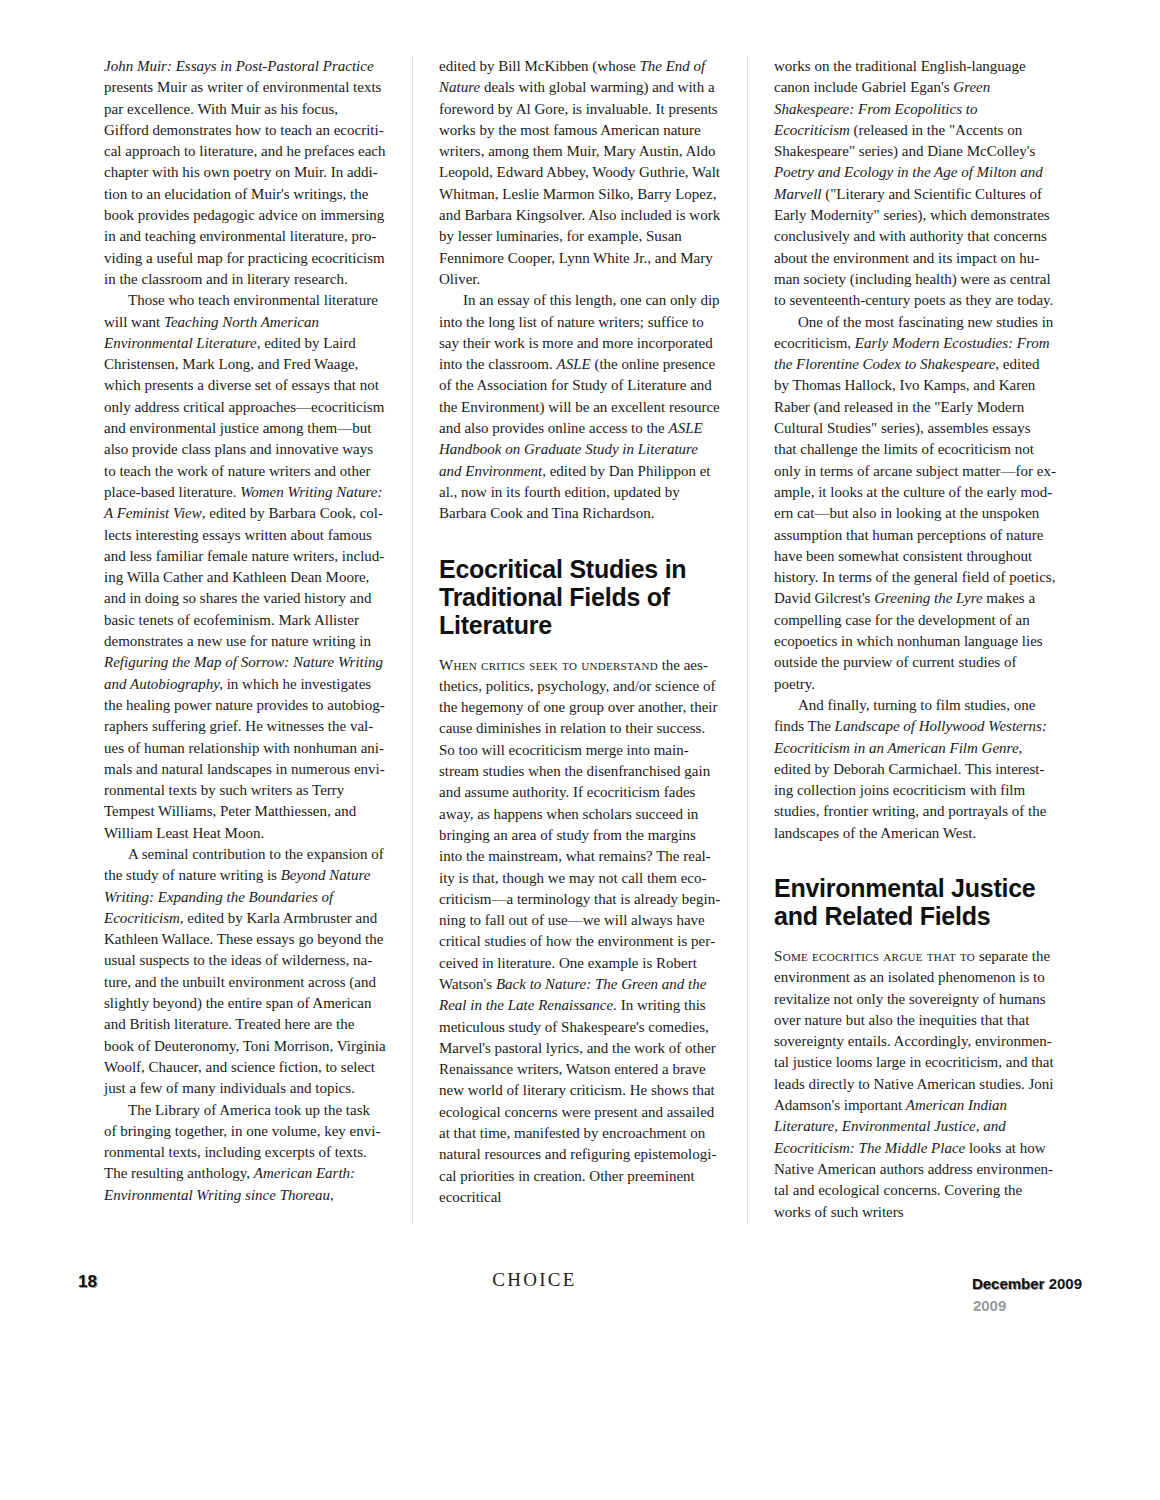John Muir: Essays in Post-Pastoral Practice presents Muir as writer of environmental texts par excellence. With Muir as his focus, Gifford demonstrates how to teach an ecocritical approach to literature, and he prefaces each chapter with his own poetry on Muir. In addition to an elucidation of Muir's writings, the book provides pedagogic advice on immersing in and teaching environmental literature, providing a useful map for practicing ecocriticism in the classroom and in literary research.
Those who teach environmental literature will want Teaching North American Environmental Literature, edited by Laird Christensen, Mark Long, and Fred Waage, which presents a diverse set of essays that not only address critical approaches—ecocriticism and environmental justice among them—but also provide class plans and innovative ways to teach the work of nature writers and other place-based literature. Women Writing Nature: A Feminist View, edited by Barbara Cook, collects interesting essays written about famous and less familiar female nature writers, including Willa Cather and Kathleen Dean Moore, and in doing so shares the varied history and basic tenets of ecofeminism. Mark Allister demonstrates a new use for nature writing in Refiguring the Map of Sorrow: Nature Writing and Autobiography, in which he investigates the healing power nature provides to autobiographers suffering grief. He witnesses the values of human relationship with nonhuman animals and natural landscapes in numerous environmental texts by such writers as Terry Tempest Williams, Peter Matthiessen, and William Least Heat Moon.
A seminal contribution to the expansion of the study of nature writing is Beyond Nature Writing: Expanding the Boundaries of Ecocriticism, edited by Karla Armbruster and Kathleen Wallace. These essays go beyond the usual suspects to the ideas of wilderness, nature, and the unbuilt environment across (and slightly beyond) the entire span of American and British literature. Treated here are the book of Deuteronomy, Toni Morrison, Virginia Woolf, Chaucer, and science fiction, to select just a few of many individuals and topics.
The Library of America took up the task of bringing together, in one volume, key environmental texts, including excerpts of texts. The resulting anthology, American Earth: Environmental Writing since Thoreau,
edited by Bill McKibben (whose The End of Nature deals with global warming) and with a foreword by Al Gore, is invaluable. It presents works by the most famous American nature writers, among them Muir, Mary Austin, Aldo Leopold, Edward Abbey, Woody Guthrie, Walt Whitman, Leslie Marmon Silko, Barry Lopez, and Barbara Kingsolver. Also included is work by lesser luminaries, for example, Susan Fennimore Cooper, Lynn White Jr., and Mary Oliver.
In an essay of this length, one can only dip into the long list of nature writers; suffice to say their work is more and more incorporated into the classroom. ASLE (the online presence of the Association for Study of Literature and the Environment) will be an excellent resource and also provides online access to the ASLE Handbook on Graduate Study in Literature and Environment, edited by Dan Philippon et al., now in its fourth edition, updated by Barbara Cook and Tina Richardson.
Ecocritical Studies in Traditional Fields of Literature
When critics seek to understand the aesthetics, politics, psychology, and/or science of the hegemony of one group over another, their cause diminishes in relation to their success. So too will ecocriticism merge into mainstream studies when the disenfranchised gain and assume authority. If ecocriticism fades away, as happens when scholars succeed in bringing an area of study from the margins into the mainstream, what remains? The reality is that, though we may not call them ecocriticism—a terminology that is already beginning to fall out of use—we will always have critical studies of how the environment is perceived in literature. One example is Robert Watson's Back to Nature: The Green and the Real in the Late Renaissance. In writing this meticulous study of Shakespeare's comedies, Marvel's pastoral lyrics, and the work of other Renaissance writers, Watson entered a brave new world of literary criticism. He shows that ecological concerns were present and assailed at that time, manifested by encroachment on natural resources and refiguring epistemological priorities in creation. Other preeminent ecocritical
works on the traditional English-language canon include Gabriel Egan's Green Shakespeare: From Ecopolitics to Ecocriticism (released in the "Accents on Shakespeare" series) and Diane McColley's Poetry and Ecology in the Age of Milton and Marvell ("Literary and Scientific Cultures of Early Modernity" series), which demonstrates conclusively and with authority that concerns about the environment and its impact on human society (including health) were as central to seventeenth-century poets as they are today.
One of the most fascinating new studies in ecocriticism, Early Modern Ecostudies: From the Florentine Codex to Shakespeare, edited by Thomas Hallock, Ivo Kamps, and Karen Raber (and released in the "Early Modern Cultural Studies" series), assembles essays that challenge the limits of ecocriticism not only in terms of arcane subject matter—for example, it looks at the culture of the early modern cat—but also in looking at the unspoken assumption that human perceptions of nature have been somewhat consistent throughout history. In terms of the general field of poetics, David Gilcrest's Greening the Lyre makes a compelling case for the development of an ecopoetics in which nonhuman language lies outside the purview of current studies of poetry.
And finally, turning to film studies, one finds The Landscape of Hollywood Westerns: Ecocriticism in an American Film Genre, edited by Deborah Carmichael. This interesting collection joins ecocriticism with film studies, frontier writing, and portrayals of the landscapes of the American West.
Environmental Justice and Related Fields
Some ecocritics argue that to separate the environment as an isolated phenomenon is to revitalize not only the sovereignty of humans over nature but also the inequities that that sovereignty entails. Accordingly, environmental justice looms large in ecocriticism, and that leads directly to Native American studies. Joni Adamson's important American Indian Literature, Environmental Justice, and Ecocriticism: The Middle Place looks at how Native American authors address environmental and ecological concerns. Covering the works of such writers
1818
CHOICE
December 2009 December 2009